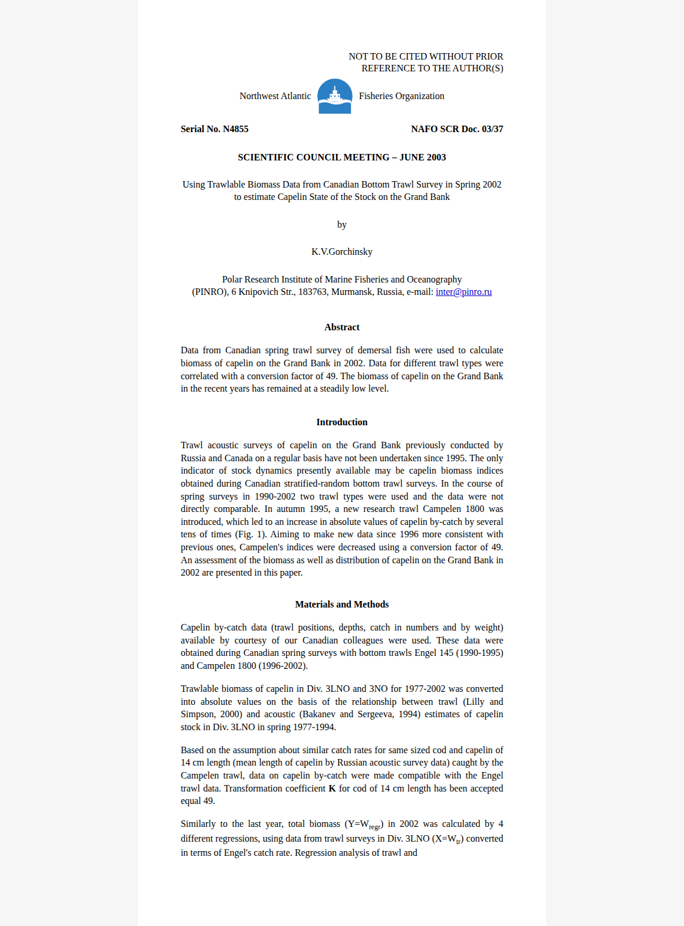NOT TO BE CITED WITHOUT PRIOR
REFERENCE TO THE AUTHOR(S)
Northwest Atlantic Fisheries Organization
Serial No. N4855 NAFO SCR Doc. 03/37
SCIENTIFIC COUNCIL MEETING – JUNE 2003
Using Trawlable Biomass Data from Canadian Bottom Trawl Survey in Spring 2002
to estimate Capelin State of the Stock on the Grand Bank
by
K.V.Gorchinsky
Polar Research Institute of Marine Fisheries and Oceanography
(PINRO), 6 Knipovich Str., 183763, Murmansk, Russia, e-mail: inter@pinro.ru
Abstract
Data from Canadian spring trawl survey of demersal fish were used to calculate biomass of capelin on the Grand Bank in 2002. Data for different trawl types were correlated with a conversion factor of 49. The biomass of capelin on the Grand Bank in the recent years has remained at a steadily low level.
Introduction
Trawl acoustic surveys of capelin on the Grand Bank previously conducted by Russia and Canada on a regular basis have not been undertaken since 1995. The only indicator of stock dynamics presently available may be capelin biomass indices obtained during Canadian stratified-random bottom trawl surveys. In the course of spring surveys in 1990-2002 two trawl types were used and the data were not directly comparable. In autumn 1995, a new research trawl Campelen 1800 was introduced, which led to an increase in absolute values of capelin by-catch by several tens of times (Fig. 1). Aiming to make new data since 1996 more consistent with previous ones, Campelen's indices were decreased using a conversion factor of 49. An assessment of the biomass as well as distribution of capelin on the Grand Bank in 2002 are presented in this paper.
Materials and Methods
Capelin by-catch data (trawl positions, depths, catch in numbers and by weight) available by courtesy of our Canadian colleagues were used. These data were obtained during Canadian spring surveys with bottom trawls Engel 145 (1990-1995) and Campelen 1800 (1996-2002).
Trawlable biomass of capelin in Div. 3LNO and 3NO for 1977-2002 was converted into absolute values on the basis of the relationship between trawl (Lilly and Simpson, 2000) and acoustic (Bakanev and Sergeeva, 1994) estimates of capelin stock in Div. 3LNO in spring 1977-1994.
Based on the assumption about similar catch rates for same sized cod and capelin of 14 cm length (mean length of capelin by Russian acoustic survey data) caught by the Campelen trawl, data on capelin by-catch were made compatible with the Engel trawl data. Transformation coefficient K for cod of 14 cm length has been accepted equal 49.
Similarly to the last year, total biomass (Y=Wregr) in 2002 was calculated by 4 different regressions, using data from trawl surveys in Div. 3LNO (X=Wtr) converted in terms of Engel's catch rate. Regression analysis of trawl and